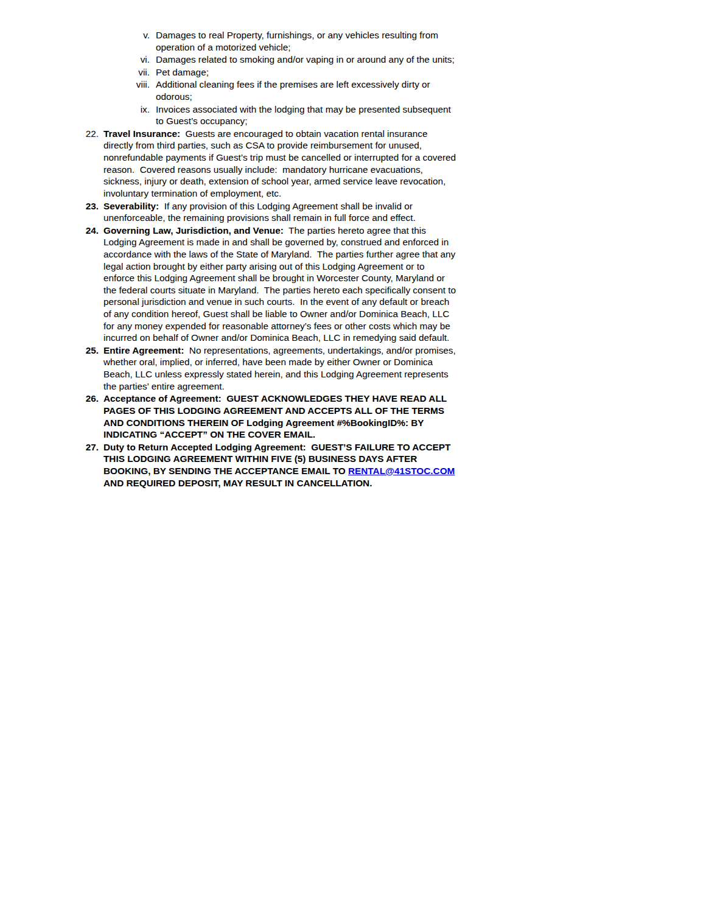v. Damages to real Property, furnishings, or any vehicles resulting from operation of a motorized vehicle;
vi. Damages related to smoking and/or vaping in or around any of the units;
vii. Pet damage;
viii. Additional cleaning fees if the premises are left excessively dirty or odorous;
ix. Invoices associated with the lodging that may be presented subsequent to Guest’s occupancy;
22. Travel Insurance: Guests are encouraged to obtain vacation rental insurance directly from third parties, such as CSA to provide reimbursement for unused, nonrefundable payments if Guest’s trip must be cancelled or interrupted for a covered reason. Covered reasons usually include: mandatory hurricane evacuations, sickness, injury or death, extension of school year, armed service leave revocation, involuntary termination of employment, etc.
23. Severability: If any provision of this Lodging Agreement shall be invalid or unenforceable, the remaining provisions shall remain in full force and effect.
24. Governing Law, Jurisdiction, and Venue: The parties hereto agree that this Lodging Agreement is made in and shall be governed by, construed and enforced in accordance with the laws of the State of Maryland. The parties further agree that any legal action brought by either party arising out of this Lodging Agreement or to enforce this Lodging Agreement shall be brought in Worcester County, Maryland or the federal courts situate in Maryland. The parties hereto each specifically consent to personal jurisdiction and venue in such courts. In the event of any default or breach of any condition hereof, Guest shall be liable to Owner and/or Dominica Beach, LLC for any money expended for reasonable attorney’s fees or other costs which may be incurred on behalf of Owner and/or Dominica Beach, LLC in remedying said default.
25. Entire Agreement: No representations, agreements, undertakings, and/or promises, whether oral, implied, or inferred, have been made by either Owner or Dominica Beach, LLC unless expressly stated herein, and this Lodging Agreement represents the parties’ entire agreement.
26. Acceptance of Agreement: GUEST ACKNOWLEDGES THEY HAVE READ ALL PAGES OF THIS LODGING AGREEMENT AND ACCEPTS ALL OF THE TERMS AND CONDITIONS THEREIN OF Lodging Agreement #%BookingID%: BY INDICATING “ACCEPT” ON THE COVER EMAIL.
27. Duty to Return Accepted Lodging Agreement: GUEST’S FAILURE TO ACCEPT THIS LODGING AGREEMENT WITHIN FIVE (5) BUSINESS DAYS AFTER BOOKING, BY SENDING THE ACCEPTANCE EMAIL TO RENTAL@41STOC.COM AND REQUIRED DEPOSIT, MAY RESULT IN CANCELLATION.